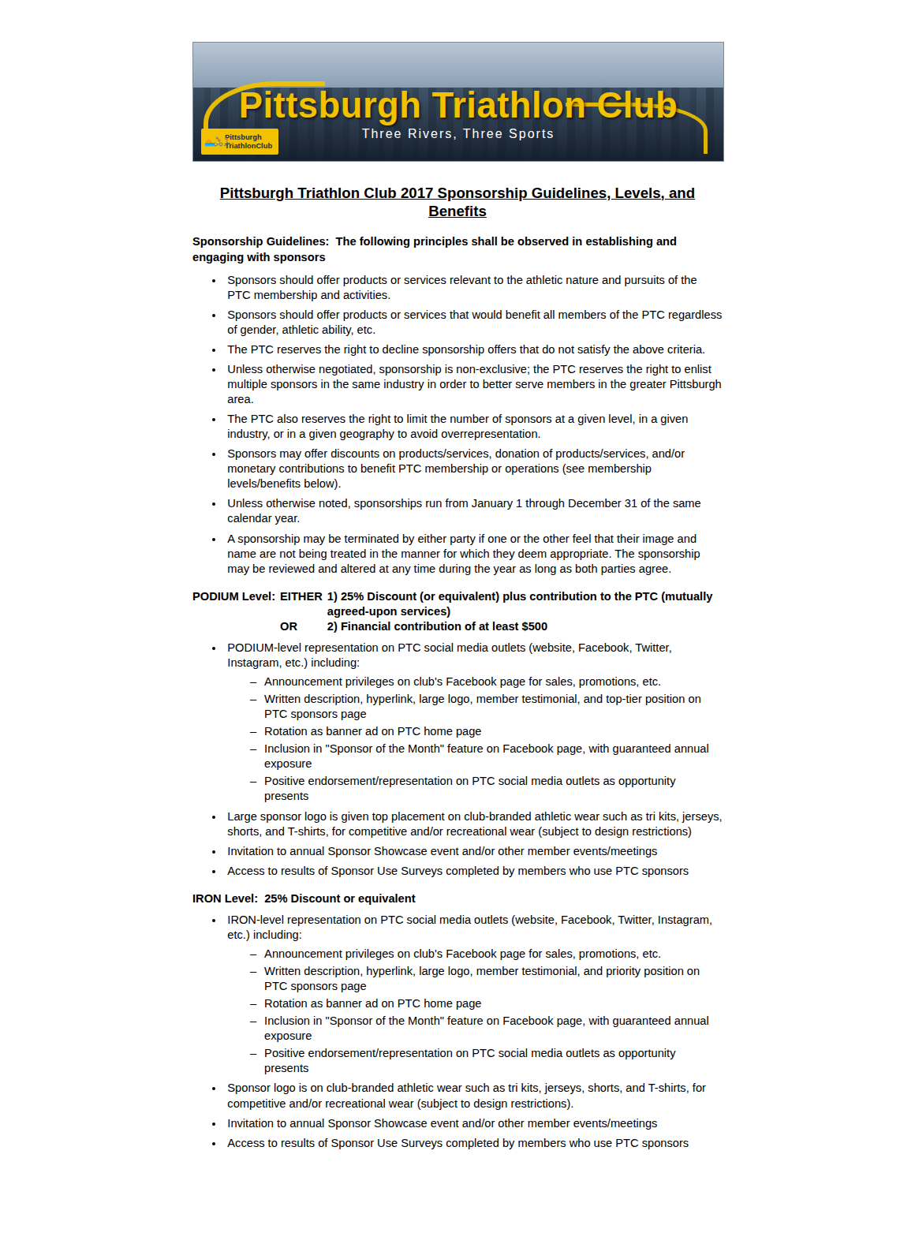Pittsburgh Triathlon Club
Three Rivers, Three Sports
Pittsburgh
TriathlonClub
Pittsburgh Triathlon Club 2017 Sponsorship Guidelines, Levels, and Benefits
Sponsorship Guidelines: The following principles shall be observed in establishing and engaging with sponsors
Sponsors should offer products or services relevant to the athletic nature and pursuits of the PTC membership and activities.
Sponsors should offer products or services that would benefit all members of the PTC regardless of gender, athletic ability, etc.
The PTC reserves the right to decline sponsorship offers that do not satisfy the above criteria.
Unless otherwise negotiated, sponsorship is non-exclusive; the PTC reserves the right to enlist multiple sponsors in the same industry in order to better serve members in the greater Pittsburgh area.
The PTC also reserves the right to limit the number of sponsors at a given level, in a given industry, or in a given geography to avoid overrepresentation.
Sponsors may offer discounts on products/services, donation of products/services, and/or monetary contributions to benefit PTC membership or operations (see membership levels/benefits below).
Unless otherwise noted, sponsorships run from January 1 through December 31 of the same calendar year.
A sponsorship may be terminated by either party if one or the other feel that their image and name are not being treated in the manner for which they deem appropriate. The sponsorship may be reviewed and altered at any time during the year as long as both parties agree.
PODIUM Level:
EITHER
1) 25% Discount (or equivalent) plus contribution to the PTC (mutually agreed-upon services)
OR
2) Financial contribution of at least $500
PODIUM-level representation on PTC social media outlets (website, Facebook, Twitter, Instagram, etc.) including:
Announcement privileges on club's Facebook page for sales, promotions, etc.
Written description, hyperlink, large logo, member testimonial, and top-tier position on PTC sponsors page
Rotation as banner ad on PTC home page
Inclusion in "Sponsor of the Month" feature on Facebook page, with guaranteed annual exposure
Positive endorsement/representation on PTC social media outlets as opportunity presents
Large sponsor logo is given top placement on club-branded athletic wear such as tri kits, jerseys, shorts, and T-shirts, for competitive and/or recreational wear (subject to design restrictions)
Invitation to annual Sponsor Showcase event and/or other member events/meetings
Access to results of Sponsor Use Surveys completed by members who use PTC sponsors
IRON Level: 25% Discount or equivalent
IRON-level representation on PTC social media outlets (website, Facebook, Twitter, Instagram, etc.) including:
Announcement privileges on club's Facebook page for sales, promotions, etc.
Written description, hyperlink, large logo, member testimonial, and priority position on PTC sponsors page
Rotation as banner ad on PTC home page
Inclusion in "Sponsor of the Month" feature on Facebook page, with guaranteed annual exposure
Positive endorsement/representation on PTC social media outlets as opportunity presents
Sponsor logo is on club-branded athletic wear such as tri kits, jerseys, shorts, and T-shirts, for competitive and/or recreational wear (subject to design restrictions).
Invitation to annual Sponsor Showcase event and/or other member events/meetings
Access to results of Sponsor Use Surveys completed by members who use PTC sponsors